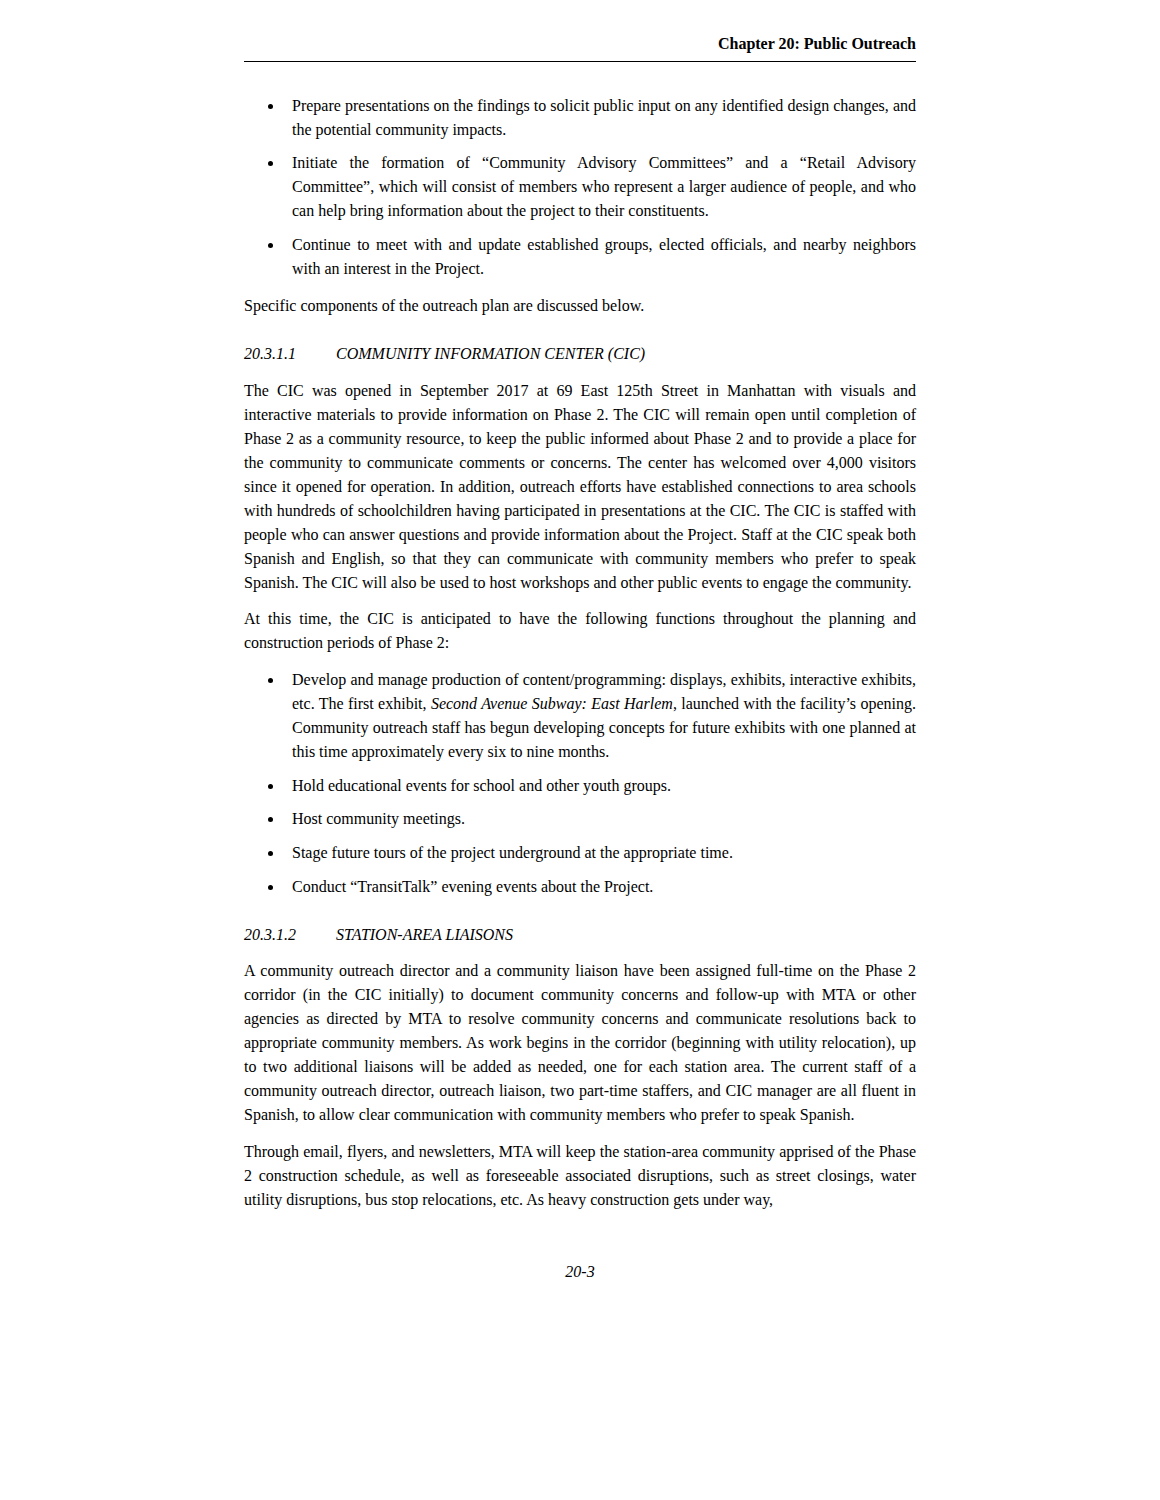Chapter 20: Public Outreach
Prepare presentations on the findings to solicit public input on any identified design changes, and the potential community impacts.
Initiate the formation of “Community Advisory Committees” and a “Retail Advisory Committee”, which will consist of members who represent a larger audience of people, and who can help bring information about the project to their constituents.
Continue to meet with and update established groups, elected officials, and nearby neighbors with an interest in the Project.
Specific components of the outreach plan are discussed below.
20.3.1.1 COMMUNITY INFORMATION CENTER (CIC)
The CIC was opened in September 2017 at 69 East 125th Street in Manhattan with visuals and interactive materials to provide information on Phase 2. The CIC will remain open until completion of Phase 2 as a community resource, to keep the public informed about Phase 2 and to provide a place for the community to communicate comments or concerns. The center has welcomed over 4,000 visitors since it opened for operation. In addition, outreach efforts have established connections to area schools with hundreds of schoolchildren having participated in presentations at the CIC. The CIC is staffed with people who can answer questions and provide information about the Project. Staff at the CIC speak both Spanish and English, so that they can communicate with community members who prefer to speak Spanish. The CIC will also be used to host workshops and other public events to engage the community.
At this time, the CIC is anticipated to have the following functions throughout the planning and construction periods of Phase 2:
Develop and manage production of content/programming: displays, exhibits, interactive exhibits, etc. The first exhibit, Second Avenue Subway: East Harlem, launched with the facility’s opening. Community outreach staff has begun developing concepts for future exhibits with one planned at this time approximately every six to nine months.
Hold educational events for school and other youth groups.
Host community meetings.
Stage future tours of the project underground at the appropriate time.
Conduct “TransitTalk” evening events about the Project.
20.3.1.2 STATION-AREA LIAISONS
A community outreach director and a community liaison have been assigned full-time on the Phase 2 corridor (in the CIC initially) to document community concerns and follow-up with MTA or other agencies as directed by MTA to resolve community concerns and communicate resolutions back to appropriate community members. As work begins in the corridor (beginning with utility relocation), up to two additional liaisons will be added as needed, one for each station area. The current staff of a community outreach director, outreach liaison, two part-time staffers, and CIC manager are all fluent in Spanish, to allow clear communication with community members who prefer to speak Spanish.
Through email, flyers, and newsletters, MTA will keep the station-area community apprised of the Phase 2 construction schedule, as well as foreseeable associated disruptions, such as street closings, water utility disruptions, bus stop relocations, etc. As heavy construction gets under way,
20-3